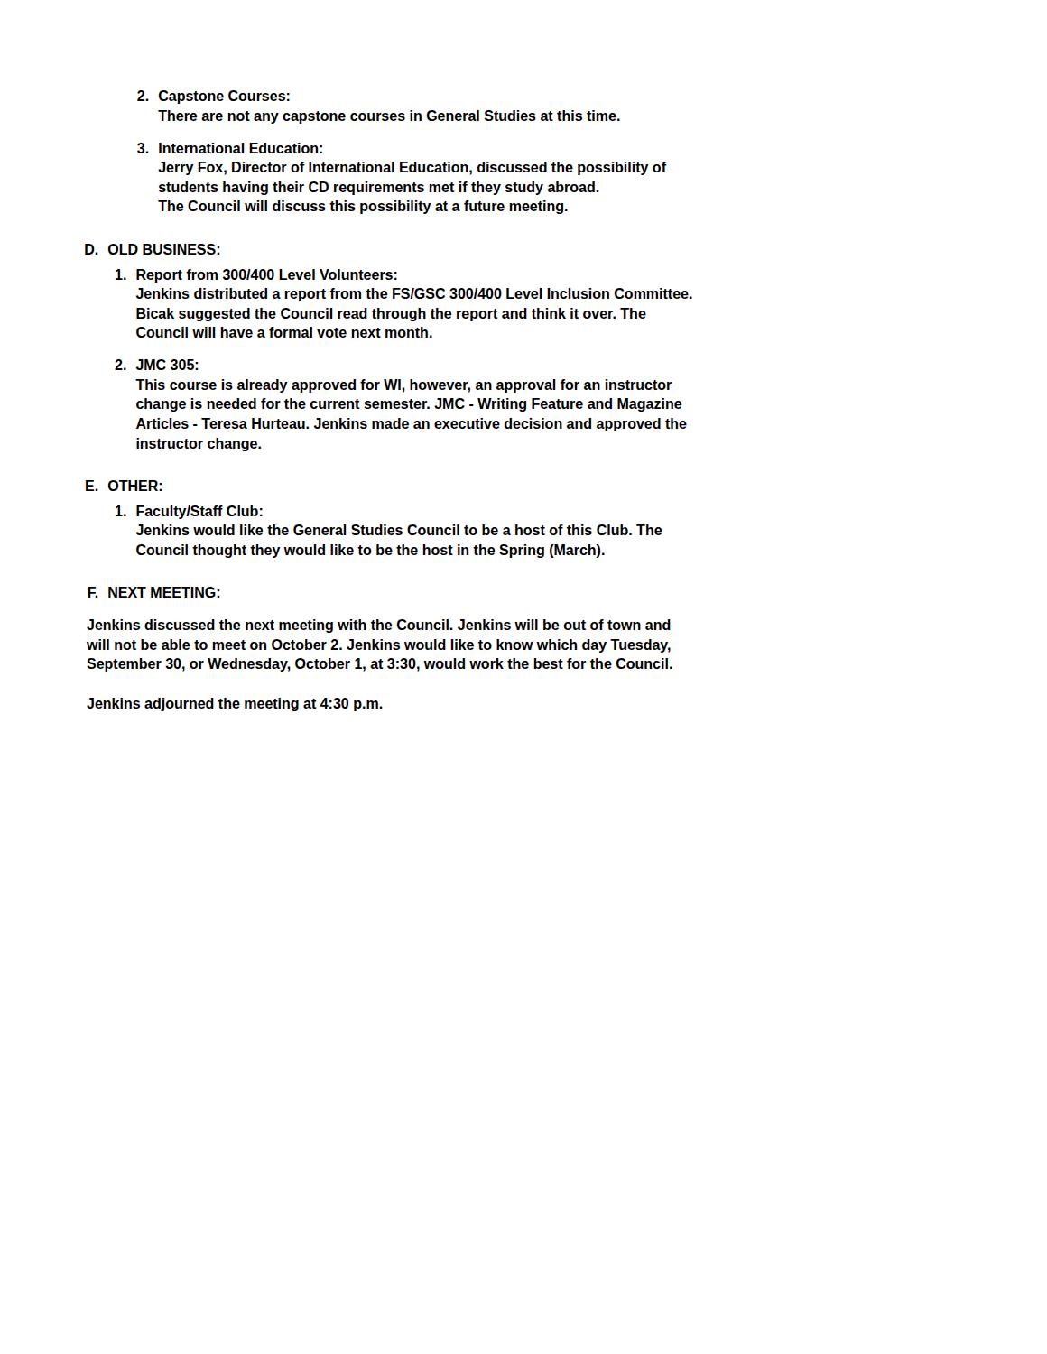Capstone Courses:
There are not any capstone courses in General Studies at this time.
International Education:
Jerry Fox, Director of International Education, discussed the possibility of students having their CD requirements met if they study abroad.
The Council will discuss this possibility at a future meeting.
OLD BUSINESS:
Report from 300/400 Level Volunteers:
Jenkins distributed a report from the FS/GSC 300/400 Level Inclusion Committee. Bicak suggested the Council read through the report and think it over. The Council will have a formal vote next month.
JMC 305:
This course is already approved for WI, however, an approval for an instructor change is needed for the current semester. JMC - Writing Feature and Magazine Articles - Teresa Hurteau. Jenkins made an executive decision and approved the instructor change.
OTHER:
Faculty/Staff Club:
Jenkins would like the General Studies Council to be a host of this Club. The Council thought they would like to be the host in the Spring (March).
NEXT MEETING:
Jenkins discussed the next meeting with the Council. Jenkins will be out of town and will not be able to meet on October 2. Jenkins would like to know which day Tuesday, September 30, or Wednesday, October 1, at 3:30, would work the best for the Council.
Jenkins adjourned the meeting at 4:30 p.m.